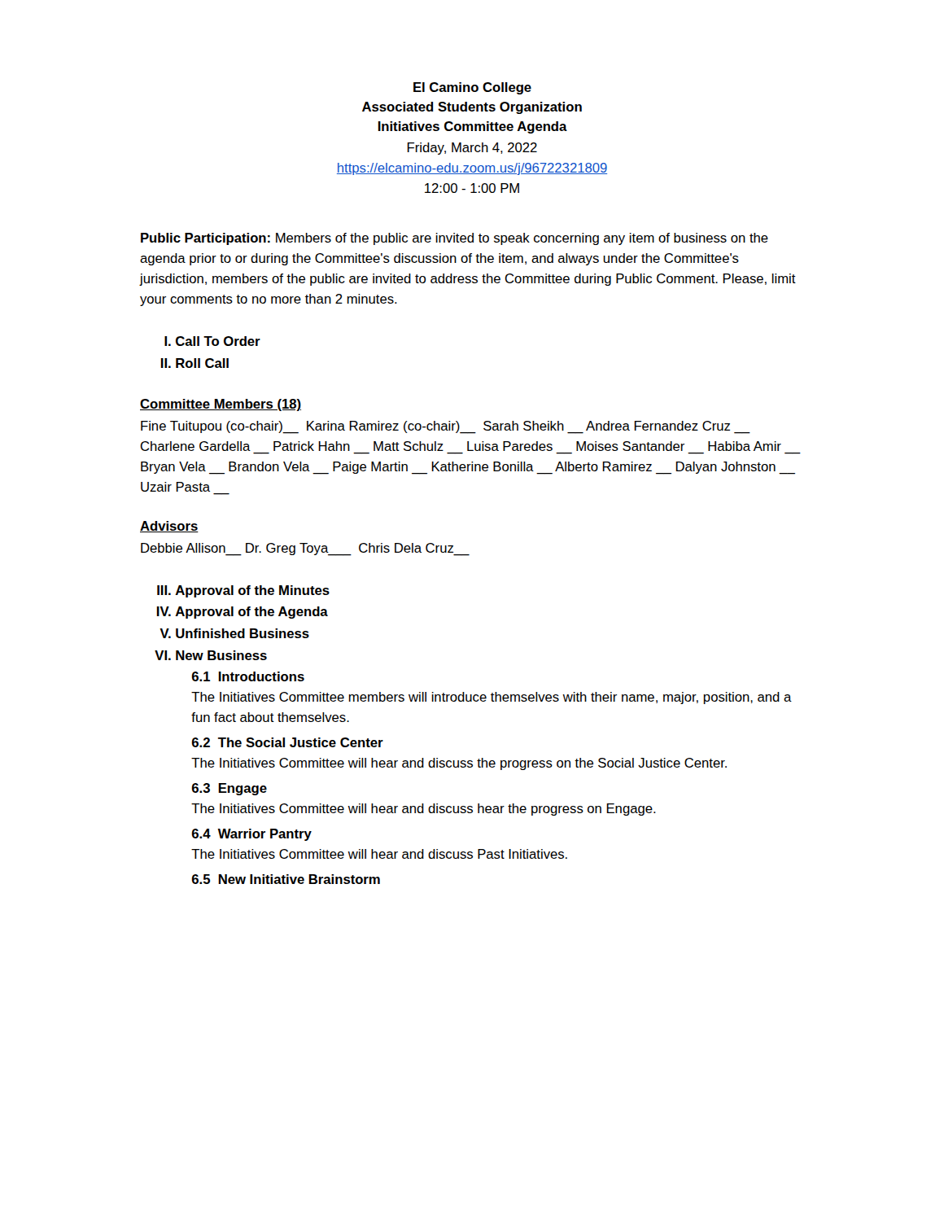El Camino College
Associated Students Organization
Initiatives Committee Agenda
Friday, March 4, 2022
https://elcamino-edu.zoom.us/j/96722321809
12:00 - 1:00 PM
Public Participation: Members of the public are invited to speak concerning any item of business on the agenda prior to or during the Committee's discussion of the item, and always under the Committee's jurisdiction, members of the public are invited to address the Committee during Public Comment. Please, limit your comments to no more than 2 minutes.
Call To Order
Roll Call
Committee Members (18)
Fine Tuitupou (co-chair)__ Karina Ramirez (co-chair)__ Sarah Sheikh __ Andrea Fernandez Cruz __ Charlene Gardella __ Patrick Hahn __ Matt Schulz __ Luisa Paredes __ Moises Santander __ Habiba Amir __ Bryan Vela __ Brandon Vela __ Paige Martin __ Katherine Bonilla __ Alberto Ramirez __ Dalyan Johnston __ Uzair Pasta __
Advisors
Debbie Allison__ Dr. Greg Toya___ Chris Dela Cruz__
Approval of the Minutes
Approval of the Agenda
Unfinished Business
New Business
6.1 Introductions
The Initiatives Committee members will introduce themselves with their name, major, position, and a fun fact about themselves.
6.2 The Social Justice Center
The Initiatives Committee will hear and discuss the progress on the Social Justice Center.
6.3 Engage
The Initiatives Committee will hear and discuss hear the progress on Engage.
6.4 Warrior Pantry
The Initiatives Committee will hear and discuss Past Initiatives.
6.5 New Initiative Brainstorm